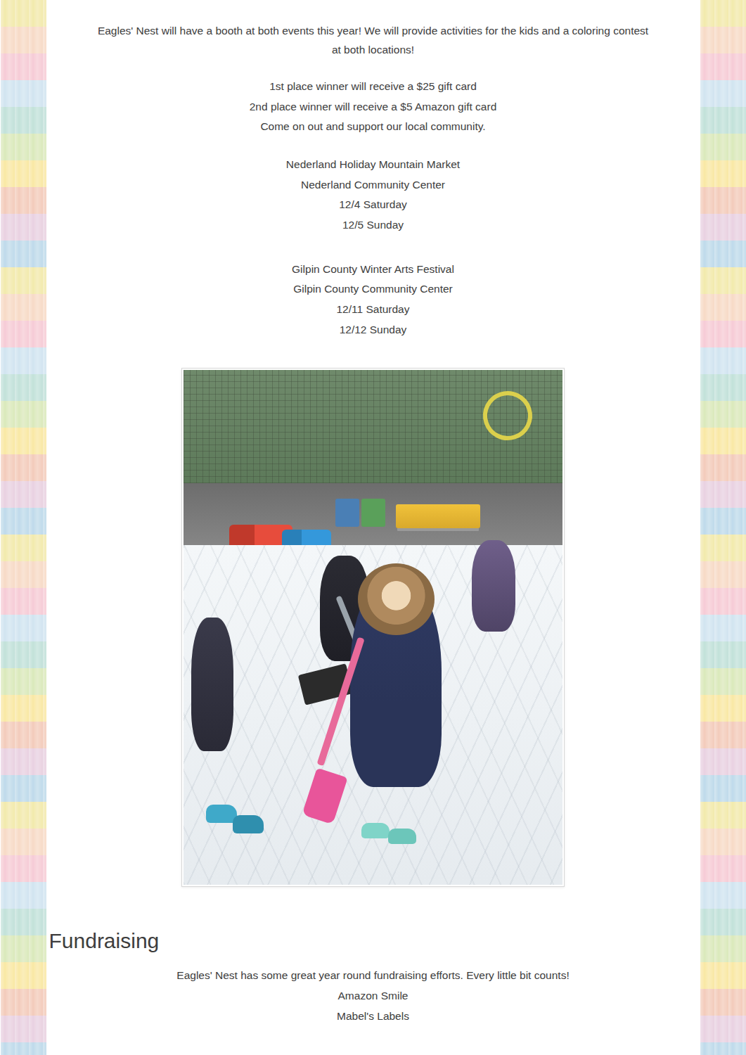Eagles' Nest will have a booth at both events this year! We will provide activities for the kids and a coloring contest at both locations!
1st place winner will receive a $25 gift card
2nd place winner will receive a $5 Amazon gift card
Come on out and support our local community.
Nederland Holiday Mountain Market
Nederland Community Center
12/4 Saturday
12/5 Sunday
Gilpin County Winter Arts Festival
Gilpin County Community Center
12/11 Saturday
12/12 Sunday
Fundraising
Eagles' Nest has some great year round fundraising efforts. Every little bit counts!
Amazon Smile
Mabel's Labels